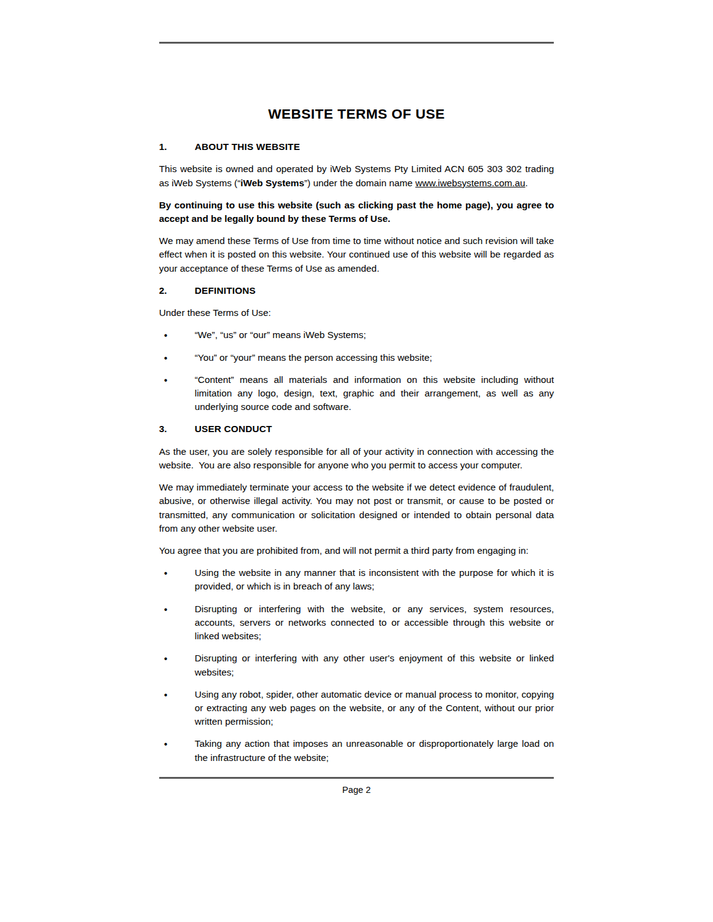WEBSITE TERMS OF USE
1. ABOUT THIS WEBSITE
This website is owned and operated by iWeb Systems Pty Limited ACN 605 303 302 trading as iWeb Systems (“iWeb Systems”) under the domain name www.iwebsystems.com.au.
By continuing to use this website (such as clicking past the home page), you agree to accept and be legally bound by these Terms of Use.
We may amend these Terms of Use from time to time without notice and such revision will take effect when it is posted on this website. Your continued use of this website will be regarded as your acceptance of these Terms of Use as amended.
2. DEFINITIONS
Under these Terms of Use:
“We”, “us” or “our” means iWeb Systems;
“You” or “your” means the person accessing this website;
“Content” means all materials and information on this website including without limitation any logo, design, text, graphic and their arrangement, as well as any underlying source code and software.
3. USER CONDUCT
As the user, you are solely responsible for all of your activity in connection with accessing the website. You are also responsible for anyone who you permit to access your computer.
We may immediately terminate your access to the website if we detect evidence of fraudulent, abusive, or otherwise illegal activity. You may not post or transmit, or cause to be posted or transmitted, any communication or solicitation designed or intended to obtain personal data from any other website user.
You agree that you are prohibited from, and will not permit a third party from engaging in:
Using the website in any manner that is inconsistent with the purpose for which it is provided, or which is in breach of any laws;
Disrupting or interfering with the website, or any services, system resources, accounts, servers or networks connected to or accessible through this website or linked websites;
Disrupting or interfering with any other user's enjoyment of this website or linked websites;
Using any robot, spider, other automatic device or manual process to monitor, copying or extracting any web pages on the website, or any of the Content, without our prior written permission;
Taking any action that imposes an unreasonable or disproportionately large load on the infrastructure of the website;
Page 2